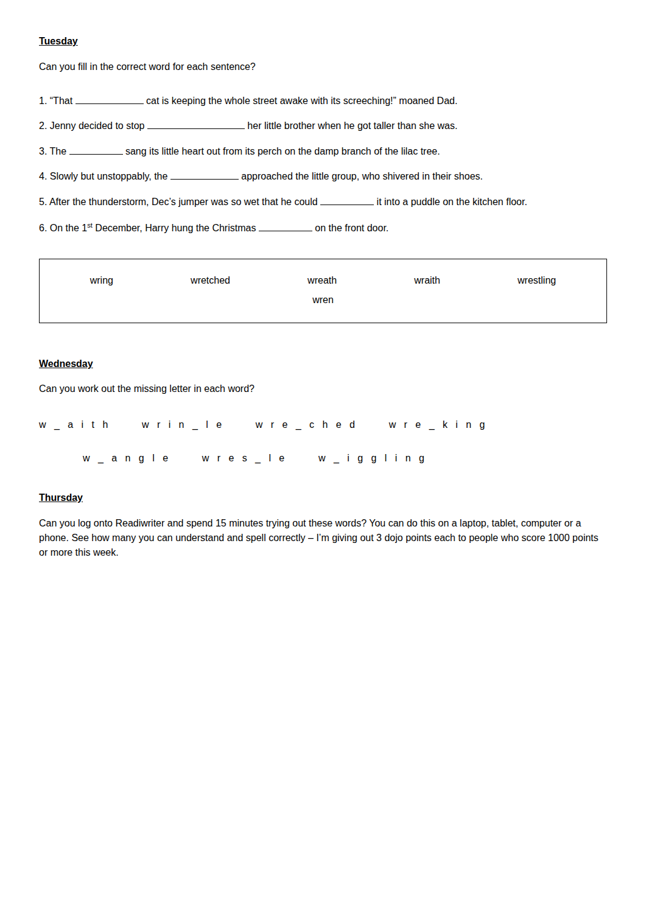Tuesday
Can you fill in the correct word for each sentence?
1. “That cat is keeping the whole street awake with its screeching!” moaned Dad.
2. Jenny decided to stop her little brother when he got taller than she was.
3. The sang its little heart out from its perch on the damp branch of the lilac tree.
4. Slowly but unstoppably, the approached the little group, who shivered in their shoes.
5. After the thunderstorm, Dec’s jumper was so wet that he could it into a puddle on the kitchen floor.
6. On the 1st December, Harry hung the Christmas on the front door.
wring wretched wreath wraith wrestling
wren
Wednesday
Can you work out the missing letter in each word?
w _ a i t h w r i n _ l e w r e _ c h e d w r e _ k i n g
w _ a n g l e w r e s _ l e w _ i g g l i n g
Thursday
Can you log onto Readiwriter and spend 15 minutes trying out these words? You can do this on a laptop, tablet, computer or a phone. See how many you can understand and spell correctly – I’m giving out 3 dojo points each to people who score 1000 points or more this week.